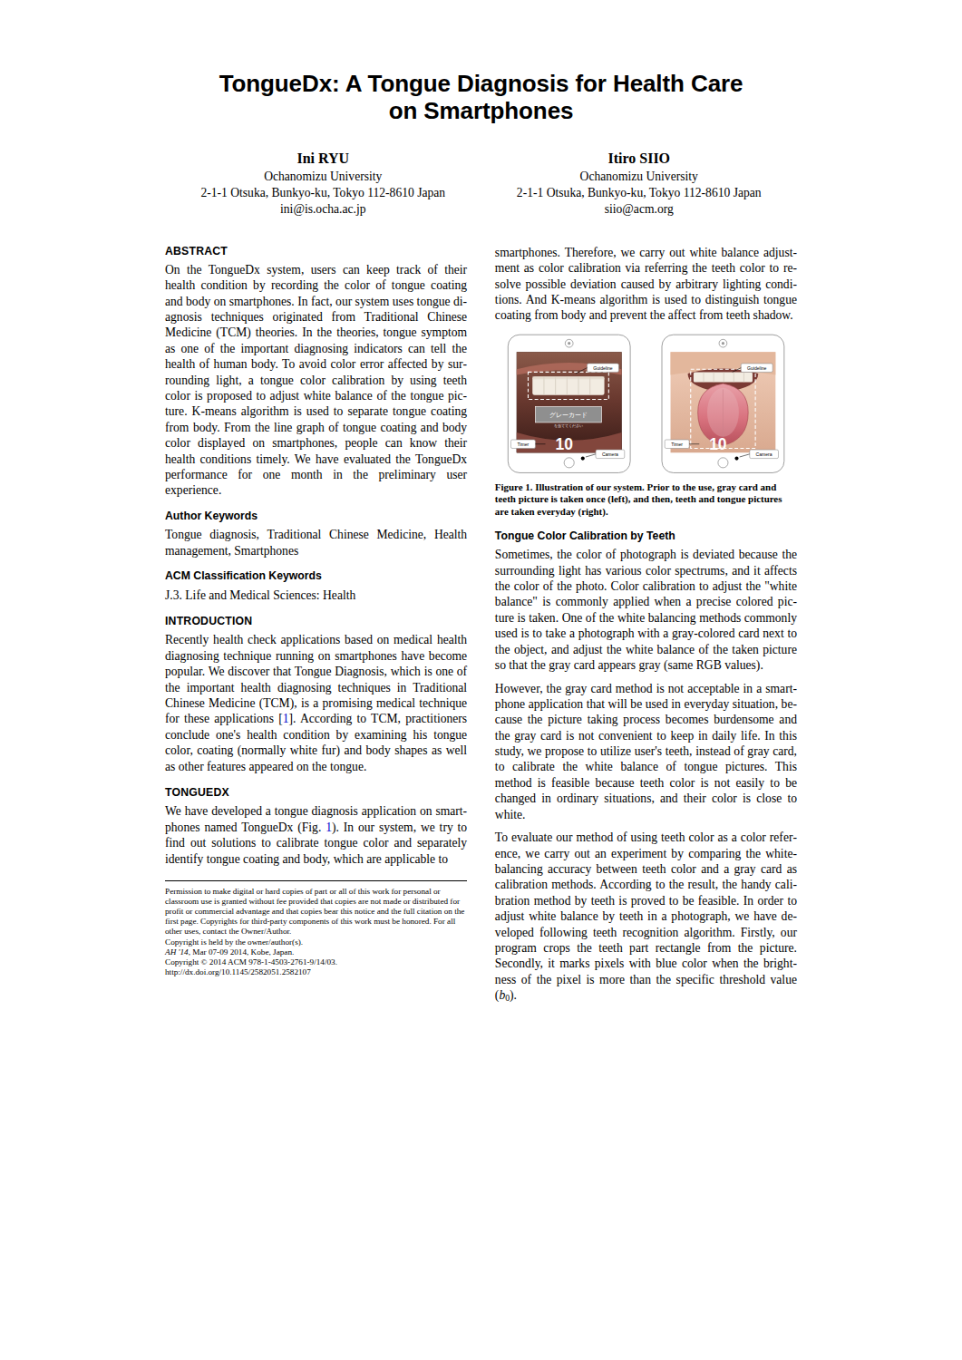TongueDx: A Tongue Diagnosis for Health Care
on Smartphones
| Ini RYU Ochanomizu University 2-1-1 Otsuka, Bunkyo-ku, Tokyo 112-8610 Japan ini@is.ocha.ac.jp | Itiro SIIO Ochanomizu University 2-1-1 Otsuka, Bunkyo-ku, Tokyo 112-8610 Japan siio@acm.org |
ABSTRACT
On the TongueDx system, users can keep track of their health condition by recording the color of tongue coating and body on smartphones. In fact, our system uses tongue diagnosis techniques originated from Traditional Chinese Medicine (TCM) theories. In the theories, tongue symptom as one of the important diagnosing indicators can tell the health of human body. To avoid color error affected by surrounding light, a tongue color calibration by using teeth color is proposed to adjust white balance of the tongue picture. K-means algorithm is used to separate tongue coating from body. From the line graph of tongue coating and body color displayed on smartphones, people can know their health conditions timely. We have evaluated the TongueDx performance for one month in the preliminary user experience.
Author Keywords
Tongue diagnosis, Traditional Chinese Medicine, Health management, Smartphones
ACM Classification Keywords
J.3. Life and Medical Sciences: Health
INTRODUCTION
Recently health check applications based on medical health diagnosing technique running on smartphones have become popular. We discover that Tongue Diagnosis, which is one of the important health diagnosing techniques in Traditional Chinese Medicine (TCM), is a promising medical technique for these applications [1]. According to TCM, practitioners conclude one's health condition by examining his tongue color, coating (normally white fur) and body shapes as well as other features appeared on the tongue.
TONGUEDX
We have developed a tongue diagnosis application on smartphones named TongueDx (Fig. 1). In our system, we try to find out solutions to calibrate tongue color and separately identify tongue coating and body, which are applicable to
Permission to make digital or hard copies of part or all of this work for personal or classroom use is granted without fee provided that copies are not made or distributed for profit or commercial advantage and that copies bear this notice and the full citation on the first page. Copyrights for third-party components of this work must be honored. For all other uses, contact the Owner/Author.
Copyright is held by the owner/author(s).
AH '14, Mar 07-09 2014, Kobe, Japan.
Copyright © 2014 ACM 978-1-4503-2761-9/14/03.
http://dx.doi.org/10.1145/2582051.2582107
smartphones. Therefore, we carry out white balance adjustment as color calibration via referring the teeth color to resolve possible deviation caused by arbitrary lighting conditions. And K-means algorithm is used to distinguish tongue coating from body and prevent the affect from teeth shadow.
グレーカード を当ててください Guideline Timer 10 Camera Guideline Timer 10 Camera
Figure 1. Illustration of our system. Prior to the use, gray card and teeth picture is taken once (left), and then, teeth and tongue pictures are taken everyday (right).
Tongue Color Calibration by Teeth
Sometimes, the color of photograph is deviated because the surrounding light has various color spectrums, and it affects the color of the photo. Color calibration to adjust the "white balance" is commonly applied when a precise colored picture is taken. One of the white balancing methods commonly used is to take a photograph with a gray-colored card next to the object, and adjust the white balance of the taken picture so that the gray card appears gray (same RGB values).
However, the gray card method is not acceptable in a smartphone application that will be used in everyday situation, because the picture taking process becomes burdensome and the gray card is not convenient to keep in daily life. In this study, we propose to utilize user's teeth, instead of gray card, to calibrate the white balance of tongue pictures. This method is feasible because teeth color is not easily to be changed in ordinary situations, and their color is close to white.
To evaluate our method of using teeth color as a color reference, we carry out an experiment by comparing the white-balancing accuracy between teeth color and a gray card as calibration methods. According to the result, the handy calibration method by teeth is proved to be feasible. In order to adjust white balance by teeth in a photograph, we have developed following teeth recognition algorithm. Firstly, our program crops the teeth part rectangle from the picture. Secondly, it marks pixels with blue color when the brightness of the pixel is more than the specific threshold value (b0).